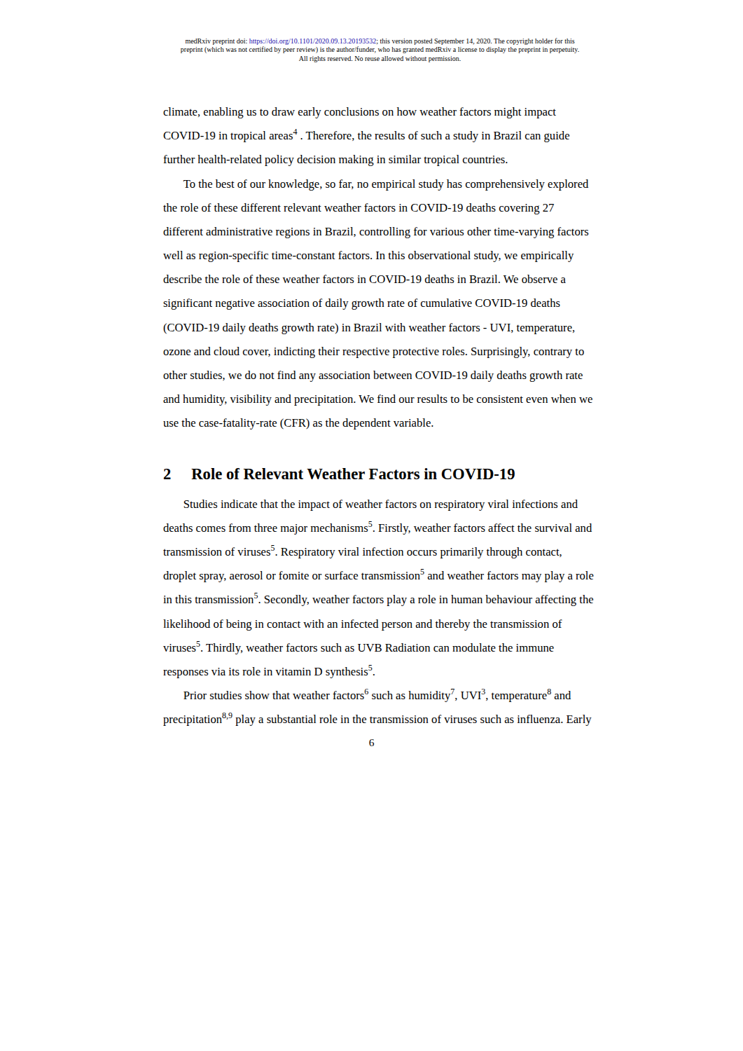medRxiv preprint doi: https://doi.org/10.1101/2020.09.13.20193532; this version posted September 14, 2020. The copyright holder for this preprint (which was not certified by peer review) is the author/funder, who has granted medRxiv a license to display the preprint in perpetuity. All rights reserved. No reuse allowed without permission.
climate, enabling us to draw early conclusions on how weather factors might impact COVID-19 in tropical areas4 . Therefore, the results of such a study in Brazil can guide further health-related policy decision making in similar tropical countries.
To the best of our knowledge, so far, no empirical study has comprehensively explored the role of these different relevant weather factors in COVID-19 deaths covering 27 different administrative regions in Brazil, controlling for various other time-varying factors well as region-specific time-constant factors. In this observational study, we empirically describe the role of these weather factors in COVID-19 deaths in Brazil. We observe a significant negative association of daily growth rate of cumulative COVID-19 deaths (COVID-19 daily deaths growth rate) in Brazil with weather factors - UVI, temperature, ozone and cloud cover, indicting their respective protective roles. Surprisingly, contrary to other studies, we do not find any association between COVID-19 daily deaths growth rate and humidity, visibility and precipitation. We find our results to be consistent even when we use the case-fatality-rate (CFR) as the dependent variable.
2 Role of Relevant Weather Factors in COVID-19
Studies indicate that the impact of weather factors on respiratory viral infections and deaths comes from three major mechanisms5. Firstly, weather factors affect the survival and transmission of viruses5. Respiratory viral infection occurs primarily through contact, droplet spray, aerosol or fomite or surface transmission5 and weather factors may play a role in this transmission5. Secondly, weather factors play a role in human behaviour affecting the likelihood of being in contact with an infected person and thereby the transmission of viruses5. Thirdly, weather factors such as UVB Radiation can modulate the immune responses via its role in vitamin D synthesis5.
Prior studies show that weather factors6 such as humidity7, UVI3, temperature8 and precipitation8,9 play a substantial role in the transmission of viruses such as influenza. Early
6